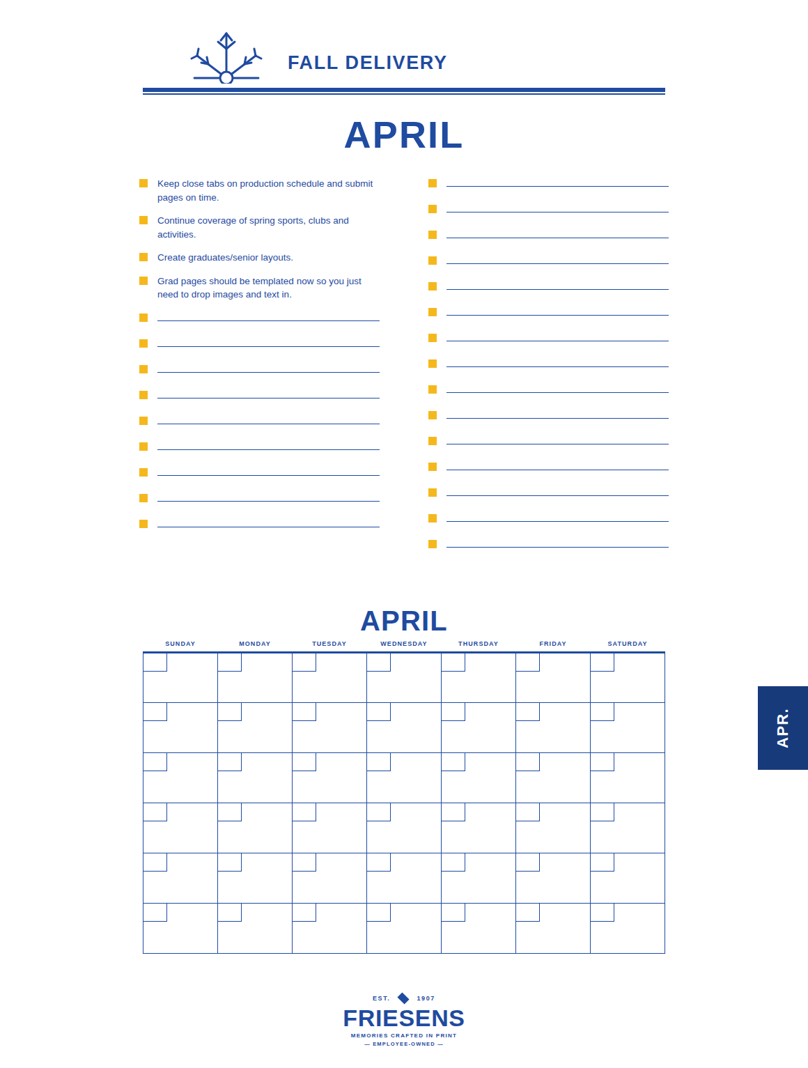FALL DELIVERY
APRIL
Keep close tabs on production schedule and submit pages on time.
Continue coverage of spring sports, clubs and activities.
Create graduates/senior layouts.
Grad pages should be templated now so you just need to drop images and text in.
APRIL
| SUNDAY | MONDAY | TUESDAY | WEDNESDAY | THURSDAY | FRIDAY | SATURDAY |
| --- | --- | --- | --- | --- | --- | --- |
APR.
EST. 1907
FRIESENS
MEMORIES CRAFTED IN PRINT
— EMPLOYEE-OWNED —